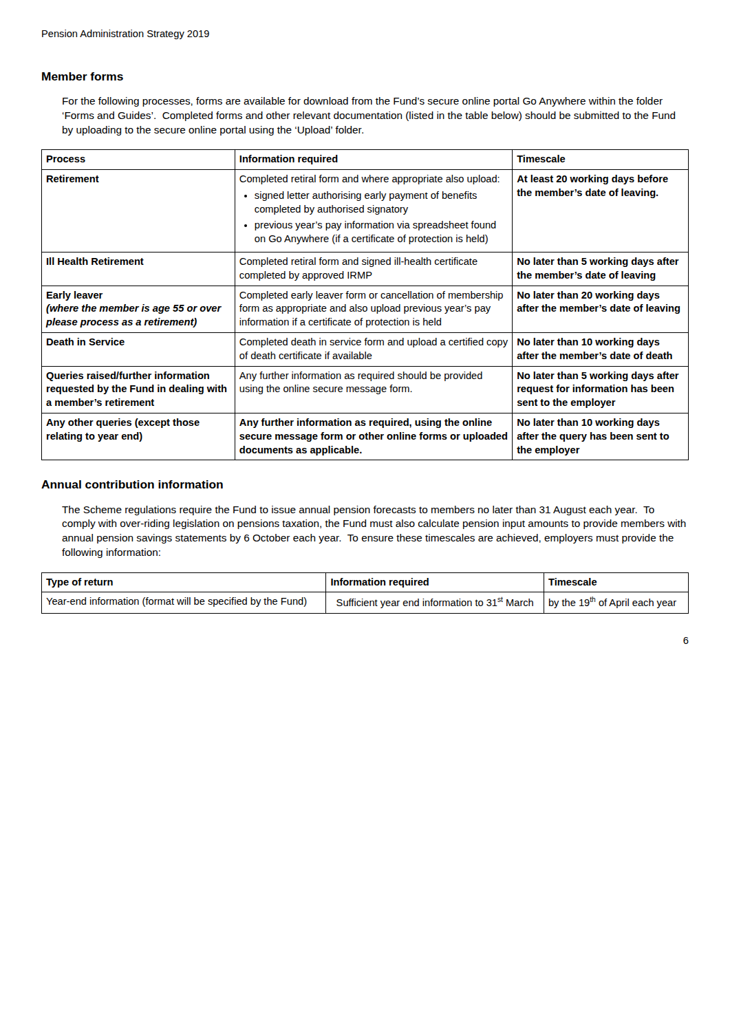Pension Administration Strategy 2019
Member forms
For the following processes, forms are available for download from the Fund’s secure online portal Go Anywhere within the folder ‘Forms and Guides’. Completed forms and other relevant documentation (listed in the table below) should be submitted to the Fund by uploading to the secure online portal using the ‘Upload’ folder.
| Process | Information required | Timescale |
| --- | --- | --- |
| Retirement | Completed retiral form and where appropriate also upload: signed letter authorising early payment of benefits completed by authorised signatory previous year’s pay information via spreadsheet found on Go Anywhere (if a certificate of protection is held) | At least 20 working days before the member’s date of leaving. |
| Ill Health Retirement | Completed retiral form and signed ill-health certificate completed by approved IRMP | No later than 5 working days after the member’s date of leaving |
| Early leaver (where the member is age 55 or over please process as a retirement) | Completed early leaver form or cancellation of membership form as appropriate and also upload previous year’s pay information if a certificate of protection is held | No later than 20 working days after the member’s date of leaving |
| Death in Service | Completed death in service form and upload a certified copy of death certificate if available | No later than 10 working days after the member’s date of death |
| Queries raised/further information requested by the Fund in dealing with a member’s retirement | Any further information as required should be provided using the online secure message form. | No later than 5 working days after request for information has been sent to the employer |
| Any other queries (except those relating to year end) | Any further information as required, using the online secure message form or other online forms or uploaded documents as applicable. | No later than 10 working days after the query has been sent to the employer |
Annual contribution information
The Scheme regulations require the Fund to issue annual pension forecasts to members no later than 31 August each year. To comply with over-riding legislation on pensions taxation, the Fund must also calculate pension input amounts to provide members with annual pension savings statements by 6 October each year. To ensure these timescales are achieved, employers must provide the following information:
| Type of return | Information required | Timescale |
| --- | --- | --- |
| Year-end information (format will be specified by the Fund) | Sufficient year end information to 31 st March | by the 19 th of April each year |
6